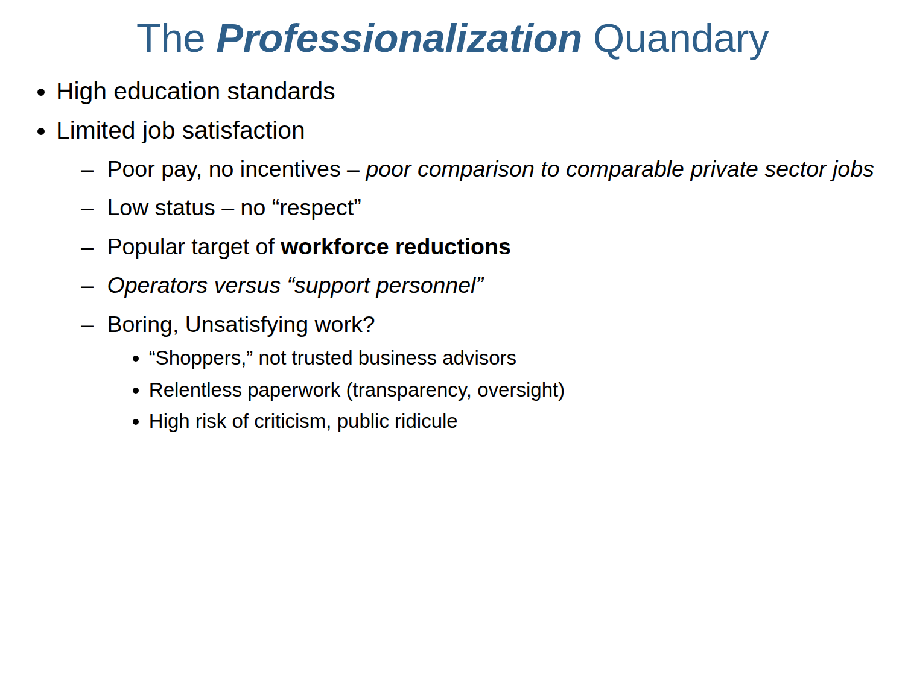The Professionalization Quandary
High education standards
Limited job satisfaction
Poor pay, no incentives – poor comparison to comparable private sector jobs
Low status – no “respect”
Popular target of workforce reductions
Operators versus “support personnel”
Boring, Unsatisfying work?
“Shoppers,” not trusted business advisors
Relentless paperwork (transparency, oversight)
High risk of criticism, public ridicule